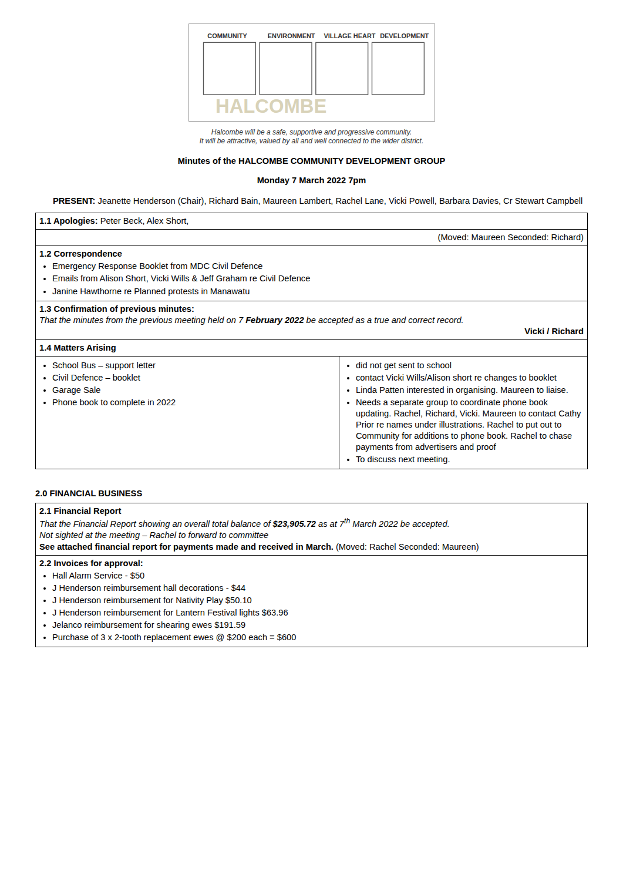Halcombe will be a safe, supportive and progressive community.
It will be attractive, valued by all and well connected to the wider district.
Minutes of the HALCOMBE COMMUNITY DEVELOPMENT GROUP
Monday 7 March 2022 7pm
PRESENT: Jeanette Henderson (Chair), Richard Bain, Maureen Lambert, Rachel Lane, Vicki Powell, Barbara Davies, Cr Stewart Campbell
| 1.1 Apologies: Peter Beck, Alex Short, |
| (Moved: Maureen Seconded: Richard) |
| 1.2 Correspondence Emergency Response Booklet from MDC Civil Defence Emails from Alison Short, Vicki Wills & Jeff Graham re Civil Defence Janine Hawthorne re Planned protests in Manawatu |
| 1.3 Confirmation of previous minutes: That the minutes from the previous meeting held on 7 February 2022 be accepted as a true and correct record. Vicki / Richard |
| 1.4 Matters Arising |
| School Bus – support letter Civil Defence – booklet Garage Sale Phone book to complete in 2022 | did not get sent to school contact Vicki Wills/Alison short re changes to booklet Linda Patten interested in organising. Maureen to liaise. Needs a separate group to coordinate phone book updating. Rachel, Richard, Vicki. Maureen to contact Cathy Prior re names under illustrations. Rachel to put out to Community for additions to phone book. Rachel to chase payments from advertisers and proof To discuss next meeting. |
2.0 FINANCIAL BUSINESS
| 2.1 Financial Report That the Financial Report showing an overall total balance of $23,905.72 as at 7 th March 2022 be accepted. Not sighted at the meeting – Rachel to forward to committee See attached financial report for payments made and received in March. (Moved: Rachel Seconded: Maureen) |
| 2.2 Invoices for approval: Hall Alarm Service - $50 J Henderson reimbursement hall decorations - $44 J Henderson reimbursement for Nativity Play $50.10 J Henderson reimbursement for Lantern Festival lights $63.96 Jelanco reimbursement for shearing ewes $191.59 Purchase of 3 x 2-tooth replacement ewes @ $200 each = $600 |